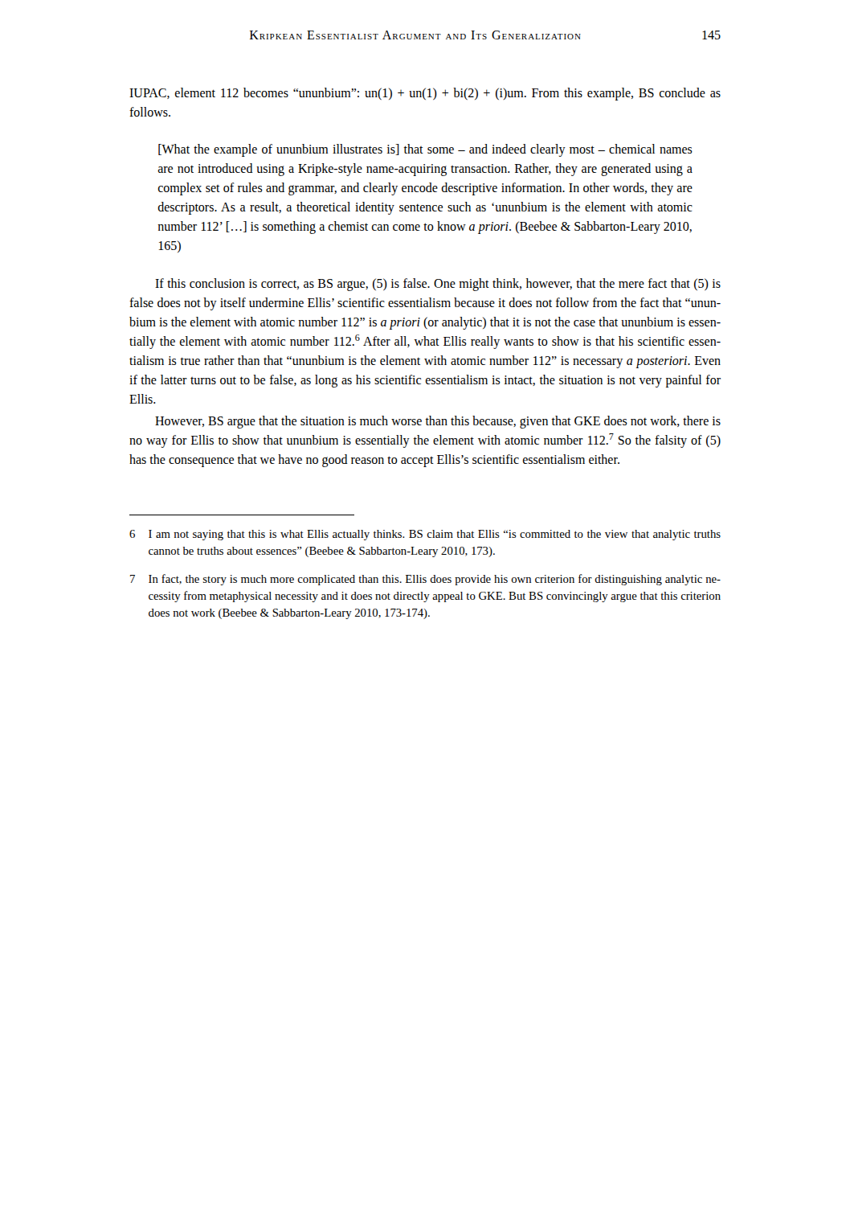Kripkean Essentialist Argument and Its Generalization 145
IUPAC, element 112 becomes “ununbium”: un(1) + un(1) + bi(2) + (i)um. From this example, BS conclude as follows.
[What the example of ununbium illustrates is] that some – and indeed clearly most – chemical names are not introduced using a Kripke-style name-acquiring transaction. Rather, they are generated using a complex set of rules and grammar, and clearly encode descriptive information. In other words, they are descriptors. As a result, a theoretical identity sentence such as ‘ununbium is the element with atomic number 112’ […] is something a chemist can come to know a priori. (Beebee & Sabbarton-Leary 2010, 165)
If this conclusion is correct, as BS argue, (5) is false. One might think, however, that the mere fact that (5) is false does not by itself undermine Ellis’ scientific essentialism because it does not follow from the fact that “ununbium is the element with atomic number 112” is a priori (or analytic) that it is not the case that ununbium is essentially the element with atomic number 112.6 After all, what Ellis really wants to show is that his scientific essentialism is true rather than that “ununbium is the element with atomic number 112” is necessary a posteriori. Even if the latter turns out to be false, as long as his scientific essentialism is intact, the situation is not very painful for Ellis.
However, BS argue that the situation is much worse than this because, given that GKE does not work, there is no way for Ellis to show that ununbium is essentially the element with atomic number 112.7 So the falsity of (5) has the consequence that we have no good reason to accept Ellis’s scientific essentialism either.
6 I am not saying that this is what Ellis actually thinks. BS claim that Ellis “is committed to the view that analytic truths cannot be truths about essences” (Beebee & Sabbarton-Leary 2010, 173).
7 In fact, the story is much more complicated than this. Ellis does provide his own criterion for distinguishing analytic necessity from metaphysical necessity and it does not directly appeal to GKE. But BS convincingly argue that this criterion does not work (Beebee & Sabbarton-Leary 2010, 173-174).